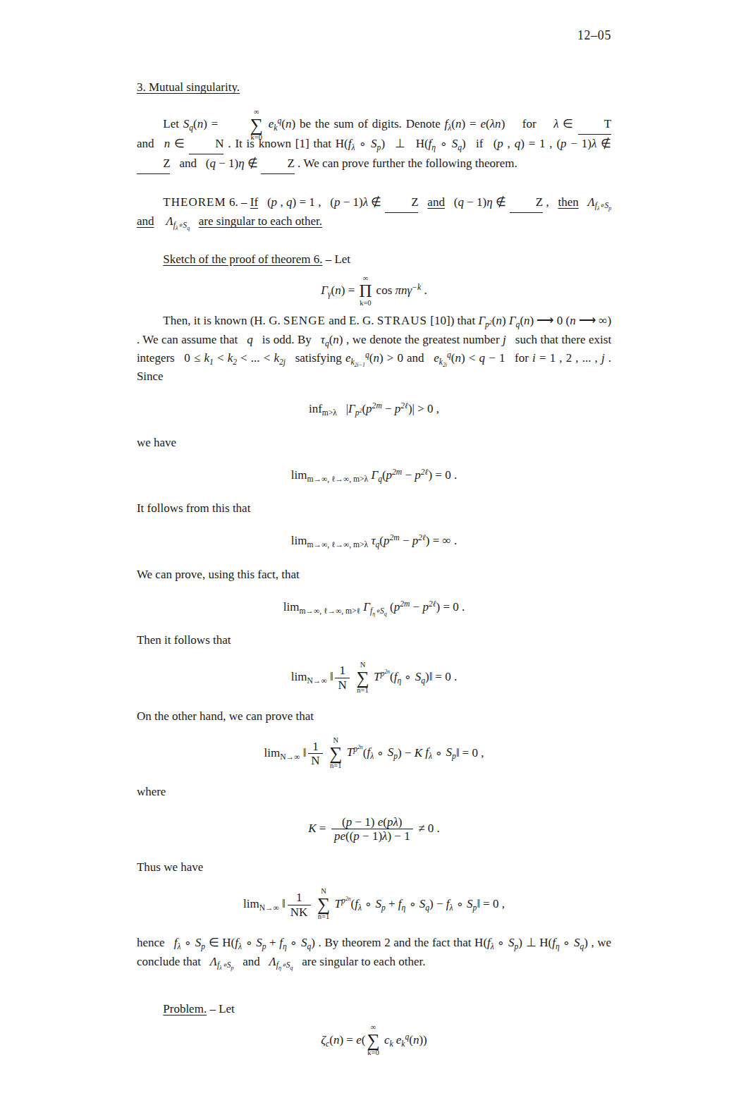12–05
3. Mutual singularity.
Let Sq(n) = ∞∑k=0 ekq(n) be the sum of digits. Denote fλ(n) = e(λn) for λ ∈ T and n ∈ N . It is known [1] that H(fλ ∘ Sp) ⊥ H(fη ∘ Sq) if (p , q) = 1 , (p − 1)λ ∉ Z and (q − 1)η ∉ Z . We can prove further the following theorem.
THEOREM 6. – If (p , q) = 1 , (p − 1)λ ∉ Z and (q − 1)η ∉ Z , then Λfλ∘Sp and Λfλ∘Sq are singular to each other.
Sketch of the proof of theorem 6. – Let
Γγ(n) = ∞Πk=0 cos πnγ−k .
Then, it is known (H. G. SENGE and E. G. STRAUS [10]) that Γp2(n) Γq(n) ⟶ 0 (n ⟶ ∞) . We can assume that q is odd. By τq(n) , we denote the greatest number j such that there exist integers 0 ≤ k1 < k2 < ... < k2j satisfying ek2i−1q(n) > 0 and ek2iq(n) < q − 1 for i = 1 , 2 , ... , j . Since
infm>λ |Γp2(p2m − p2ℓ)| > 0 ,
we have
limm→∞, ℓ→∞, m>λ Γq(p2m − p2ℓ) = 0 .
It follows from this that
limm→∞, ℓ→∞, m>λ τq(p2m − p2ℓ) = ∞ .
We can prove, using this fact, that
limm→∞, ℓ→∞, m>ℓ Γfη∘Sq (p2m − p2ℓ) = 0 .
Then it follows that
limN→∞ ‖1 N N∑n=1 Tp2n(fη ∘ Sq)‖ = 0 .
On the other hand, we can prove that
limN→∞ ‖1 N N∑n=1 Tp2n(fλ ∘ Sp) − K fλ ∘ Sp‖ = 0 ,
where
K = (p − 1) e(pλ) pe((p − 1)λ) − 1 ≠ 0 .
Thus we have
limN→∞ ‖1 NK N∑n=1 Tp2n(fλ ∘ Sp + fη ∘ Sq) − fλ ∘ Sp‖ = 0 ,
hence fλ ∘ Sp ∈ H(fλ ∘ Sp + fη ∘ Sq) . By theorem 2 and the fact that H(fλ ∘ Sp) ⊥ H(fη ∘ Sq) , we conclude that Λfλ∘Sp and Λfη∘Sq are singular to each other.
Problem. – Let
ζc(n) = e(∞∑k=0 ck ekq(n))